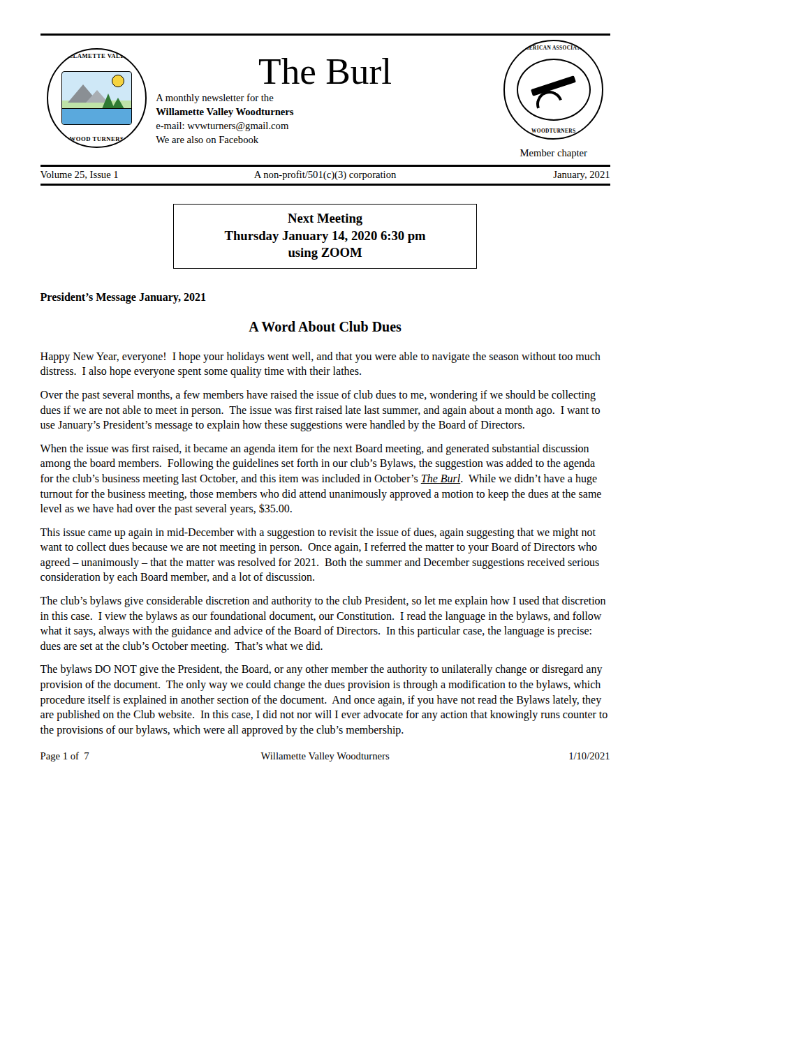WILLAMETTE VALLEY
WOOD TURNERS
The Burl
A monthly newsletter for the
Willamette Valley Woodturners
e-mail: wvwturners@gmail.com
We are also on Facebook
THE AMERICAN ASSOCIATION OF
WOODTURNERS
Member chapter
Volume 25, Issue 1
A non-profit/501(c)(3) corporation
January, 2021
Next Meeting
Thursday January 14, 2020 6:30 pm
using ZOOM
President’s Message January, 2021
A Word About Club Dues
Happy New Year, everyone! I hope your holidays went well, and that you were able to navigate the season without too much distress. I also hope everyone spent some quality time with their lathes.
Over the past several months, a few members have raised the issue of club dues to me, wondering if we should be collecting dues if we are not able to meet in person. The issue was first raised late last summer, and again about a month ago. I want to use January’s President’s message to explain how these suggestions were handled by the Board of Directors.
When the issue was first raised, it became an agenda item for the next Board meeting, and generated substantial discussion among the board members. Following the guidelines set forth in our club’s Bylaws, the suggestion was added to the agenda for the club’s business meeting last October, and this item was included in October’s The Burl. While we didn’t have a huge turnout for the business meeting, those members who did attend unanimously approved a motion to keep the dues at the same level as we have had over the past several years, $35.00.
This issue came up again in mid-December with a suggestion to revisit the issue of dues, again suggesting that we might not want to collect dues because we are not meeting in person. Once again, I referred the matter to your Board of Directors who agreed – unanimously – that the matter was resolved for 2021. Both the summer and December suggestions received serious consideration by each Board member, and a lot of discussion.
The club’s bylaws give considerable discretion and authority to the club President, so let me explain how I used that discretion in this case. I view the bylaws as our foundational document, our Constitution. I read the language in the bylaws, and follow what it says, always with the guidance and advice of the Board of Directors. In this particular case, the language is precise: dues are set at the club’s October meeting. That’s what we did.
The bylaws DO NOT give the President, the Board, or any other member the authority to unilaterally change or disregard any provision of the document. The only way we could change the dues provision is through a modification to the bylaws, which procedure itself is explained in another section of the document. And once again, if you have not read the Bylaws lately, they are published on the Club website. In this case, I did not nor will I ever advocate for any action that knowingly runs counter to the provisions of our bylaws, which were all approved by the club’s membership.
Page 1 of 7
Willamette Valley Woodturners
1/10/2021